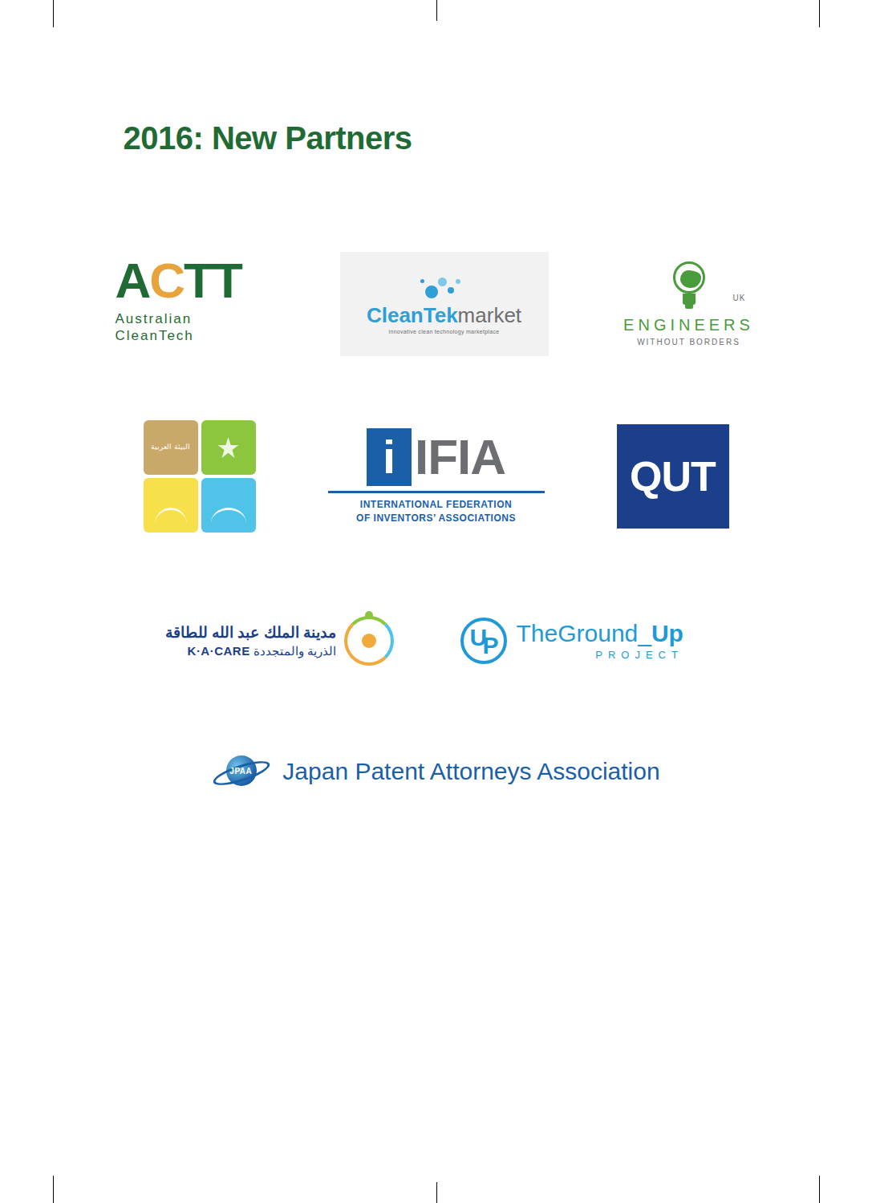2016: New Partners
ACTT
Australian
CleanTech
Clean Tek market
innovative clean technology marketplace
UK
ENGINEERS
WITHOUT BORDERS
i
IFIA
INTERNATIONAL FEDERATION
OF INVENTORS’ ASSOCIATIONS
QUT
مدينة الملك عبد الله للطاقة
الذرية والمتجددة K·A·CARE
TheGround_Up
PROJECT
JPAA
Japan Patent Attorneys Association